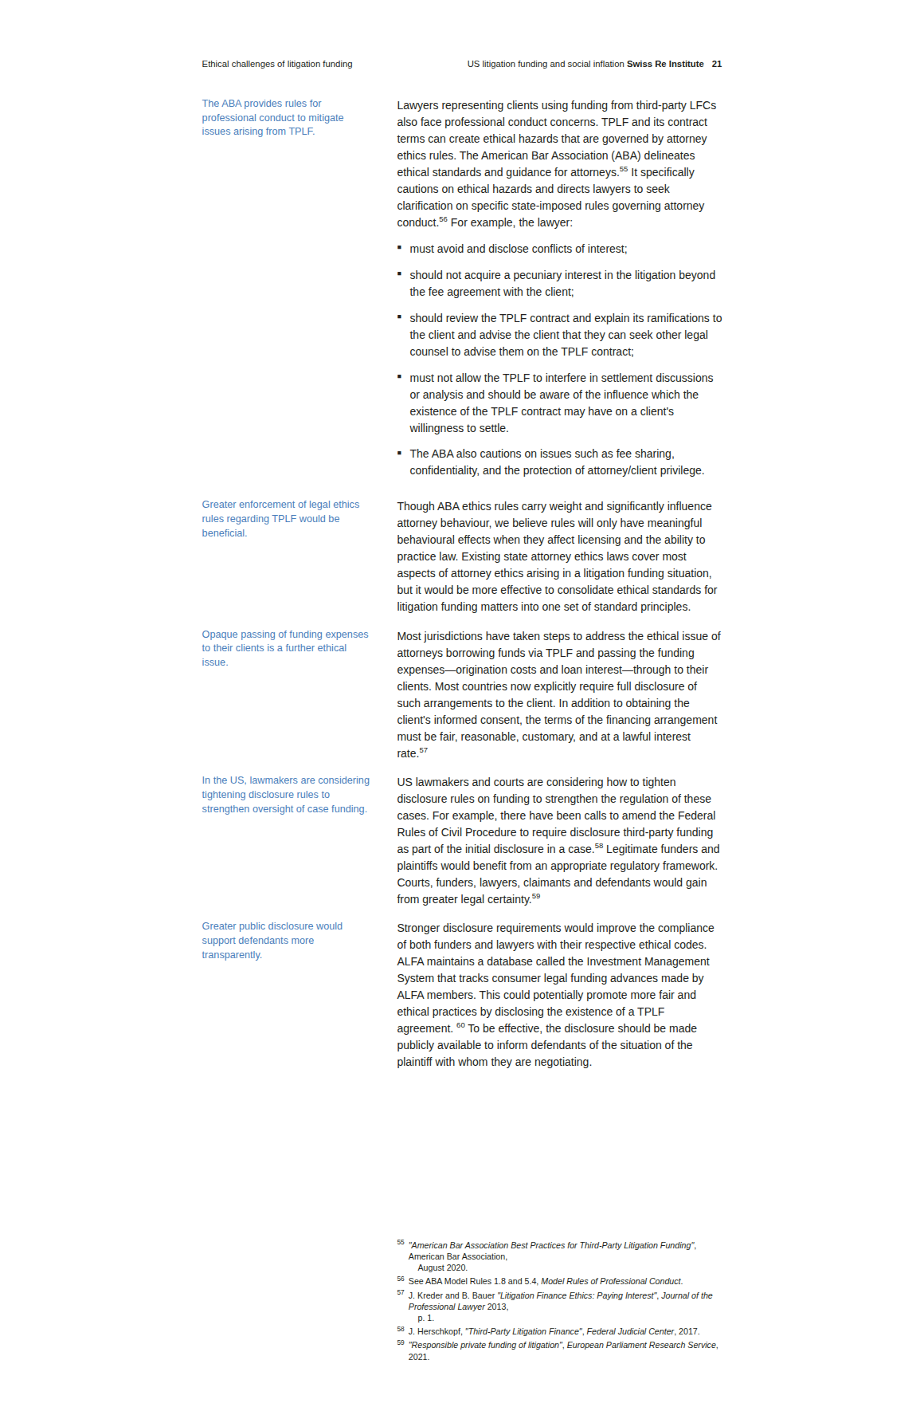Ethical challenges of litigation funding
US litigation funding and social inflation Swiss Re Institute 21
The ABA provides rules for professional conduct to mitigate issues arising from TPLF.
Lawyers representing clients using funding from third-party LFCs also face professional conduct concerns. TPLF and its contract terms can create ethical hazards that are governed by attorney ethics rules. The American Bar Association (ABA) delineates ethical standards and guidance for attorneys.55 It specifically cautions on ethical hazards and directs lawyers to seek clarification on specific state-imposed rules governing attorney conduct.56 For example, the lawyer:
must avoid and disclose conflicts of interest;
should not acquire a pecuniary interest in the litigation beyond the fee agreement with the client;
should review the TPLF contract and explain its ramifications to the client and advise the client that they can seek other legal counsel to advise them on the TPLF contract;
must not allow the TPLF to interfere in settlement discussions or analysis and should be aware of the influence which the existence of the TPLF contract may have on a client's willingness to settle.
The ABA also cautions on issues such as fee sharing, confidentiality, and the protection of attorney/client privilege.
Greater enforcement of legal ethics rules regarding TPLF would be beneficial.
Though ABA ethics rules carry weight and significantly influence attorney behaviour, we believe rules will only have meaningful behavioural effects when they affect licensing and the ability to practice law. Existing state attorney ethics laws cover most aspects of attorney ethics arising in a litigation funding situation, but it would be more effective to consolidate ethical standards for litigation funding matters into one set of standard principles.
Opaque passing of funding expenses to their clients is a further ethical issue.
Most jurisdictions have taken steps to address the ethical issue of attorneys borrowing funds via TPLF and passing the funding expenses—origination costs and loan interest—through to their clients. Most countries now explicitly require full disclosure of such arrangements to the client. In addition to obtaining the client's informed consent, the terms of the financing arrangement must be fair, reasonable, customary, and at a lawful interest rate.57
In the US, lawmakers are considering tightening disclosure rules to strengthen oversight of case funding.
US lawmakers and courts are considering how to tighten disclosure rules on funding to strengthen the regulation of these cases. For example, there have been calls to amend the Federal Rules of Civil Procedure to require disclosure third-party funding as part of the initial disclosure in a case.58 Legitimate funders and plaintiffs would benefit from an appropriate regulatory framework. Courts, funders, lawyers, claimants and defendants would gain from greater legal certainty.59
Greater public disclosure would support defendants more transparently.
Stronger disclosure requirements would improve the compliance of both funders and lawyers with their respective ethical codes. ALFA maintains a database called the Investment Management System that tracks consumer legal funding advances made by ALFA members. This could potentially promote more fair and ethical practices by disclosing the existence of a TPLF agreement. 60 To be effective, the disclosure should be made publicly available to inform defendants of the situation of the plaintiff with whom they are negotiating.
"American Bar Association Best Practices for Third-Party Litigation Funding", American Bar Association, August 2020.
See ABA Model Rules 1.8 and 5.4, Model Rules of Professional Conduct.
J. Kreder and B. Bauer "Litigation Finance Ethics: Paying Interest", Journal of the Professional Lawyer 2013, p. 1.
J. Herschkopf, "Third-Party Litigation Finance", Federal Judicial Center, 2017.
"Responsible private funding of litigation", European Parliament Research Service, 2021.